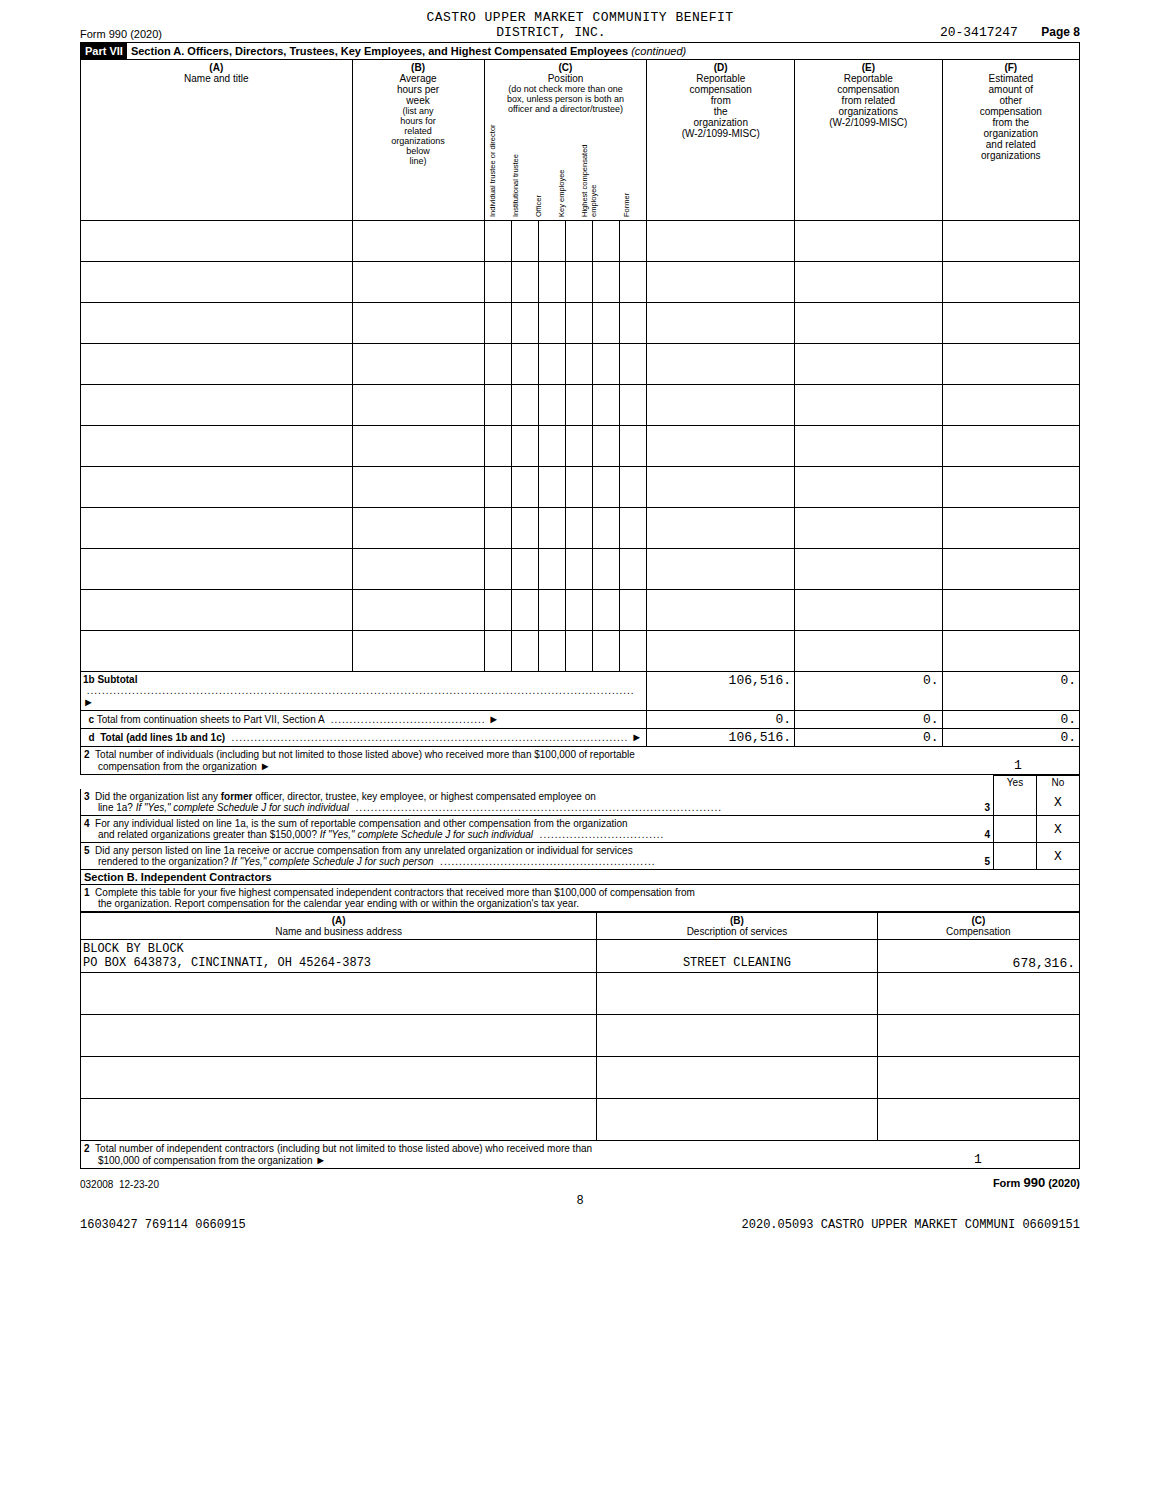CASTRO UPPER MARKET COMMUNITY BENEFIT
Form 990 (2020)
DISTRICT, INC.
20-3417247 Page 8
Part VII
Section A. Officers, Directors, Trustees, Key Employees, and Highest Compensated Employees (continued)
| (A) Name and title | (B) Average hours per week (list any hours for related organizations below line) | (C) Position (do not check more than one box, unless person is both an officer and a director/trustee) / Individual trustee or director / Institutional trustee / Officer / Key employee / Highest compensated employee / Former / | (D) Reportable compensation from the organization (W-2/1099-MISC) | (E) Reportable compensation from related organizations (W-2/1099-MISC) | (F) Estimated amount of other compensation from the organization and related organizations |
| 1b Subtotal ................................................................................................................................................. ► | 106,516. | 0. | 0. |
| c Total from continuation sheets to Part VII, Section A ......................................... ► | 0. | 0. | 0. |
| d Total (add lines 1b and 1c) ......................................................................................................... ► | 106,516. | 0. | 0. |
| 2 Total number of individuals (including but not limited to those listed above) who received more than $100,000 of reportable compensation from the organization ► | 1 |
| | Yes | No |
| 3 Did the organization list any former officer, director, trustee, key employee, or highest compensated employee on line 1a? If "Yes," complete Schedule J for such individual ................................................................................................. 3 | | X |
| 4 For any individual listed on line 1a, is the sum of reportable compensation and other compensation from the organization and related organizations greater than $150,000? If "Yes," complete Schedule J for such individual ................................. 4 | | X |
| 5 Did any person listed on line 1a receive or accrue compensation from any unrelated organization or individual for services rendered to the organization? If "Yes," complete Schedule J for such person ......................................................... 5 | | X |
Section B. Independent Contractors
| 1 Complete this table for your five highest compensated independent contractors that received more than $100,000 of compensation from the organization. Report compensation for the calendar year ending with or within the organization's tax year. |
| (A) Name and business address | (B) Description of services | (C) Compensation |
| BLOCK BY BLOCK PO BOX 643873, CINCINNATI, OH 45264-3873 | STREET CLEANING | 678,316. |
| 2 Total number of independent contractors (including but not limited to those listed above) who received more than $100,000 of compensation from the organization ► | 1 |
032008 12-23-20
Form 990 (2020)
8
16030427 769114 0660915
2020.05093 CASTRO UPPER MARKET COMMUNI 06609151